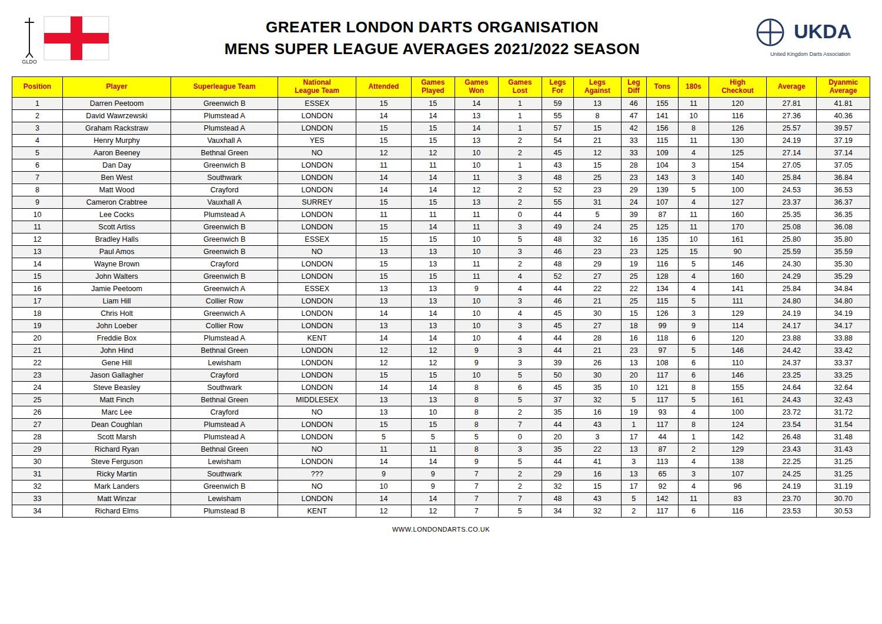GLDO
GREATER LONDON DARTS ORGANISATION
MENS SUPER LEAGUE AVERAGES 2021/2022 SEASON
UKDA United Kingdom Darts Association
| Position | Player | Superleague Team | National League Team | Attended | Games Played | Games Won | Games Lost | Legs For | Legs Against | Leg Diff | Tons | 180s | High Checkout | Average | Dyanmic Average |
| --- | --- | --- | --- | --- | --- | --- | --- | --- | --- | --- | --- | --- | --- | --- | --- |
| 1 | Darren Peetoom | Greenwich B | ESSEX | 15 | 15 | 14 | 1 | 59 | 13 | 46 | 155 | 11 | 120 | 27.81 | 41.81 |
| 2 | David Wawrzewski | Plumstead A | LONDON | 14 | 14 | 13 | 1 | 55 | 8 | 47 | 141 | 10 | 116 | 27.36 | 40.36 |
| 3 | Graham Rackstraw | Plumstead A | LONDON | 15 | 15 | 14 | 1 | 57 | 15 | 42 | 156 | 8 | 126 | 25.57 | 39.57 |
| 4 | Henry Murphy | Vauxhall A | YES | 15 | 15 | 13 | 2 | 54 | 21 | 33 | 115 | 11 | 130 | 24.19 | 37.19 |
| 5 | Aaron Beeney | Bethnal Green | NO | 12 | 12 | 10 | 2 | 45 | 12 | 33 | 109 | 4 | 125 | 27.14 | 37.14 |
| 6 | Dan Day | Greenwich B | LONDON | 11 | 11 | 10 | 1 | 43 | 15 | 28 | 104 | 3 | 154 | 27.05 | 37.05 |
| 7 | Ben West | Southwark | LONDON | 14 | 14 | 11 | 3 | 48 | 25 | 23 | 143 | 3 | 140 | 25.84 | 36.84 |
| 8 | Matt Wood | Crayford | LONDON | 14 | 14 | 12 | 2 | 52 | 23 | 29 | 139 | 5 | 100 | 24.53 | 36.53 |
| 9 | Cameron Crabtree | Vauxhall A | SURREY | 15 | 15 | 13 | 2 | 55 | 31 | 24 | 107 | 4 | 127 | 23.37 | 36.37 |
| 10 | Lee Cocks | Plumstead A | LONDON | 11 | 11 | 11 | 0 | 44 | 5 | 39 | 87 | 11 | 160 | 25.35 | 36.35 |
| 11 | Scott Artiss | Greenwich B | LONDON | 15 | 14 | 11 | 3 | 49 | 24 | 25 | 125 | 11 | 170 | 25.08 | 36.08 |
| 12 | Bradley Halls | Greenwich B | ESSEX | 15 | 15 | 10 | 5 | 48 | 32 | 16 | 135 | 10 | 161 | 25.80 | 35.80 |
| 13 | Paul Amos | Greenwich B | NO | 13 | 13 | 10 | 3 | 46 | 23 | 23 | 125 | 15 | 90 | 25.59 | 35.59 |
| 14 | Wayne Brown | Crayford | LONDON | 15 | 13 | 11 | 2 | 48 | 29 | 19 | 116 | 5 | 146 | 24.30 | 35.30 |
| 15 | John Walters | Greenwich B | LONDON | 15 | 15 | 11 | 4 | 52 | 27 | 25 | 128 | 4 | 160 | 24.29 | 35.29 |
| 16 | Jamie Peetoom | Greenwich A | ESSEX | 13 | 13 | 9 | 4 | 44 | 22 | 22 | 134 | 4 | 141 | 25.84 | 34.84 |
| 17 | Liam Hill | Collier Row | LONDON | 13 | 13 | 10 | 3 | 46 | 21 | 25 | 115 | 5 | 111 | 24.80 | 34.80 |
| 18 | Chris Holt | Greenwich A | LONDON | 14 | 14 | 10 | 4 | 45 | 30 | 15 | 126 | 3 | 129 | 24.19 | 34.19 |
| 19 | John Loeber | Collier Row | LONDON | 13 | 13 | 10 | 3 | 45 | 27 | 18 | 99 | 9 | 114 | 24.17 | 34.17 |
| 20 | Freddie Box | Plumstead A | KENT | 14 | 14 | 10 | 4 | 44 | 28 | 16 | 118 | 6 | 120 | 23.88 | 33.88 |
| 21 | John Hind | Bethnal Green | LONDON | 12 | 12 | 9 | 3 | 44 | 21 | 23 | 97 | 5 | 146 | 24.42 | 33.42 |
| 22 | Gene Hill | Lewisham | LONDON | 12 | 12 | 9 | 3 | 39 | 26 | 13 | 108 | 6 | 110 | 24.37 | 33.37 |
| 23 | Jason Gallagher | Crayford | LONDON | 15 | 15 | 10 | 5 | 50 | 30 | 20 | 117 | 6 | 146 | 23.25 | 33.25 |
| 24 | Steve Beasley | Southwark | LONDON | 14 | 14 | 8 | 6 | 45 | 35 | 10 | 121 | 8 | 155 | 24.64 | 32.64 |
| 25 | Matt Finch | Bethnal Green | MIDDLESEX | 13 | 13 | 8 | 5 | 37 | 32 | 5 | 117 | 5 | 161 | 24.43 | 32.43 |
| 26 | Marc Lee | Crayford | NO | 13 | 10 | 8 | 2 | 35 | 16 | 19 | 93 | 4 | 100 | 23.72 | 31.72 |
| 27 | Dean Coughlan | Plumstead A | LONDON | 15 | 15 | 8 | 7 | 44 | 43 | 1 | 117 | 8 | 124 | 23.54 | 31.54 |
| 28 | Scott Marsh | Plumstead A | LONDON | 5 | 5 | 5 | 0 | 20 | 3 | 17 | 44 | 1 | 142 | 26.48 | 31.48 |
| 29 | Richard Ryan | Bethnal Green | NO | 11 | 11 | 8 | 3 | 35 | 22 | 13 | 87 | 2 | 129 | 23.43 | 31.43 |
| 30 | Steve Ferguson | Lewisham | LONDON | 14 | 14 | 9 | 5 | 44 | 41 | 3 | 113 | 4 | 138 | 22.25 | 31.25 |
| 31 | Ricky Martin | Southwark | ??? | 9 | 9 | 7 | 2 | 29 | 16 | 13 | 65 | 3 | 107 | 24.25 | 31.25 |
| 32 | Mark Landers | Greenwich B | NO | 10 | 9 | 7 | 2 | 32 | 15 | 17 | 92 | 4 | 96 | 24.19 | 31.19 |
| 33 | Matt Winzar | Lewisham | LONDON | 14 | 14 | 7 | 7 | 48 | 43 | 5 | 142 | 11 | 83 | 23.70 | 30.70 |
| 34 | Richard Elms | Plumstead B | KENT | 12 | 12 | 7 | 5 | 34 | 32 | 2 | 117 | 6 | 116 | 23.53 | 30.53 |
WWW.LONDONDARTS.CO.UK